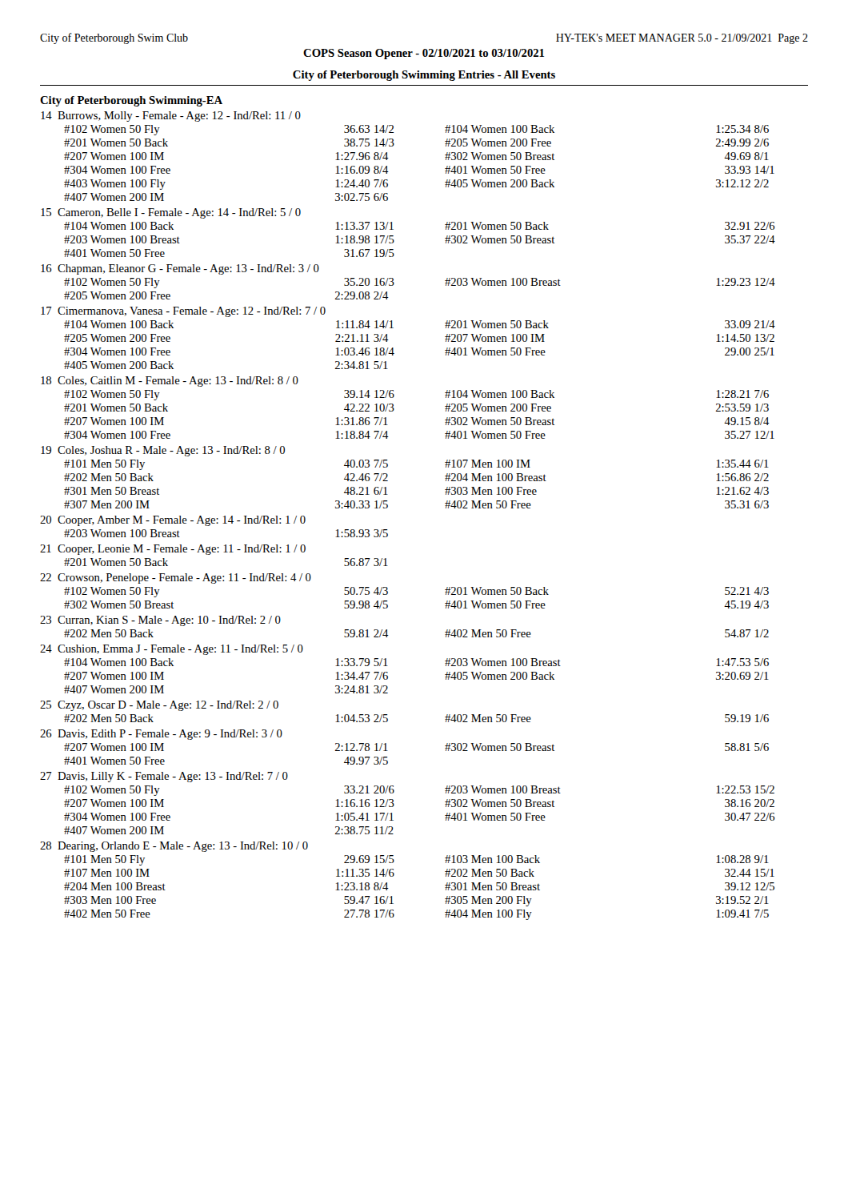City of Peterborough Swim Club
HY-TEK's MEET MANAGER 5.0 - 21/09/2021 Page 2
COPS Season Opener - 02/10/2021 to 03/10/2021
City of Peterborough Swimming Entries - All Events
City of Peterborough Swimming-EA
14 Burrows, Molly - Female - Age: 12 - Ind/Rel: 11 / 0
| #102 Women 50 Fly | 36.63 | 14/2 | | #104 Women 100 Back | 1:25.34 | 8/6 |
| #201 Women 50 Back | 38.75 | 14/3 | | #205 Women 200 Free | 2:49.99 | 2/6 |
| #207 Women 100 IM | 1:27.96 | 8/4 | | #302 Women 50 Breast | 49.69 | 8/1 |
| #304 Women 100 Free | 1:16.09 | 8/4 | | #401 Women 50 Free | 33.93 | 14/1 |
| #403 Women 100 Fly | 1:24.40 | 7/6 | | #405 Women 200 Back | 3:12.12 | 2/2 |
| #407 Women 200 IM | 3:02.75 | 6/6 | | | | |
15 Cameron, Belle I - Female - Age: 14 - Ind/Rel: 5 / 0
| #104 Women 100 Back | 1:13.37 | 13/1 | | #201 Women 50 Back | 32.91 | 22/6 |
| #203 Women 100 Breast | 1:18.98 | 17/5 | | #302 Women 50 Breast | 35.37 | 22/4 |
| #401 Women 50 Free | 31.67 | 19/5 | | | | |
16 Chapman, Eleanor G - Female - Age: 13 - Ind/Rel: 3 / 0
| #102 Women 50 Fly | 35.20 | 16/3 | | #203 Women 100 Breast | 1:29.23 | 12/4 |
| #205 Women 200 Free | 2:29.08 | 2/4 | | | | |
17 Cimermanova, Vanesa - Female - Age: 12 - Ind/Rel: 7 / 0
| #104 Women 100 Back | 1:11.84 | 14/1 | | #201 Women 50 Back | 33.09 | 21/4 |
| #205 Women 200 Free | 2:21.11 | 3/4 | | #207 Women 100 IM | 1:14.50 | 13/2 |
| #304 Women 100 Free | 1:03.46 | 18/4 | | #401 Women 50 Free | 29.00 | 25/1 |
| #405 Women 200 Back | 2:34.81 | 5/1 | | | | |
18 Coles, Caitlin M - Female - Age: 13 - Ind/Rel: 8 / 0
| #102 Women 50 Fly | 39.14 | 12/6 | | #104 Women 100 Back | 1:28.21 | 7/6 |
| #201 Women 50 Back | 42.22 | 10/3 | | #205 Women 200 Free | 2:53.59 | 1/3 |
| #207 Women 100 IM | 1:31.86 | 7/1 | | #302 Women 50 Breast | 49.15 | 8/4 |
| #304 Women 100 Free | 1:18.84 | 7/4 | | #401 Women 50 Free | 35.27 | 12/1 |
19 Coles, Joshua R - Male - Age: 13 - Ind/Rel: 8 / 0
| #101 Men 50 Fly | 40.03 | 7/5 | | #107 Men 100 IM | 1:35.44 | 6/1 |
| #202 Men 50 Back | 42.46 | 7/2 | | #204 Men 100 Breast | 1:56.86 | 2/2 |
| #301 Men 50 Breast | 48.21 | 6/1 | | #303 Men 100 Free | 1:21.62 | 4/3 |
| #307 Men 200 IM | 3:40.33 | 1/5 | | #402 Men 50 Free | 35.31 | 6/3 |
20 Cooper, Amber M - Female - Age: 14 - Ind/Rel: 1 / 0
| #203 Women 100 Breast | 1:58.93 | 3/5 | | | | |
21 Cooper, Leonie M - Female - Age: 11 - Ind/Rel: 1 / 0
| #201 Women 50 Back | 56.87 | 3/1 | | | | |
22 Crowson, Penelope - Female - Age: 11 - Ind/Rel: 4 / 0
| #102 Women 50 Fly | 50.75 | 4/3 | | #201 Women 50 Back | 52.21 | 4/3 |
| #302 Women 50 Breast | 59.98 | 4/5 | | #401 Women 50 Free | 45.19 | 4/3 |
23 Curran, Kian S - Male - Age: 10 - Ind/Rel: 2 / 0
| #202 Men 50 Back | 59.81 | 2/4 | | #402 Men 50 Free | 54.87 | 1/2 |
24 Cushion, Emma J - Female - Age: 11 - Ind/Rel: 5 / 0
| #104 Women 100 Back | 1:33.79 | 5/1 | | #203 Women 100 Breast | 1:47.53 | 5/6 |
| #207 Women 100 IM | 1:34.47 | 7/6 | | #405 Women 200 Back | 3:20.69 | 2/1 |
| #407 Women 200 IM | 3:24.81 | 3/2 | | | | |
25 Czyz, Oscar D - Male - Age: 12 - Ind/Rel: 2 / 0
| #202 Men 50 Back | 1:04.53 | 2/5 | | #402 Men 50 Free | 59.19 | 1/6 |
26 Davis, Edith P - Female - Age: 9 - Ind/Rel: 3 / 0
| #207 Women 100 IM | 2:12.78 | 1/1 | | #302 Women 50 Breast | 58.81 | 5/6 |
| #401 Women 50 Free | 49.97 | 3/5 | | | | |
27 Davis, Lilly K - Female - Age: 13 - Ind/Rel: 7 / 0
| #102 Women 50 Fly | 33.21 | 20/6 | | #203 Women 100 Breast | 1:22.53 | 15/2 |
| #207 Women 100 IM | 1:16.16 | 12/3 | | #302 Women 50 Breast | 38.16 | 20/2 |
| #304 Women 100 Free | 1:05.41 | 17/1 | | #401 Women 50 Free | 30.47 | 22/6 |
| #407 Women 200 IM | 2:38.75 | 11/2 | | | | |
28 Dearing, Orlando E - Male - Age: 13 - Ind/Rel: 10 / 0
| #101 Men 50 Fly | 29.69 | 15/5 | | #103 Men 100 Back | 1:08.28 | 9/1 |
| #107 Men 100 IM | 1:11.35 | 14/6 | | #202 Men 50 Back | 32.44 | 15/1 |
| #204 Men 100 Breast | 1:23.18 | 8/4 | | #301 Men 50 Breast | 39.12 | 12/5 |
| #303 Men 100 Free | 59.47 | 16/1 | | #305 Men 200 Fly | 3:19.52 | 2/1 |
| #402 Men 50 Free | 27.78 | 17/6 | | #404 Men 100 Fly | 1:09.41 | 7/5 |